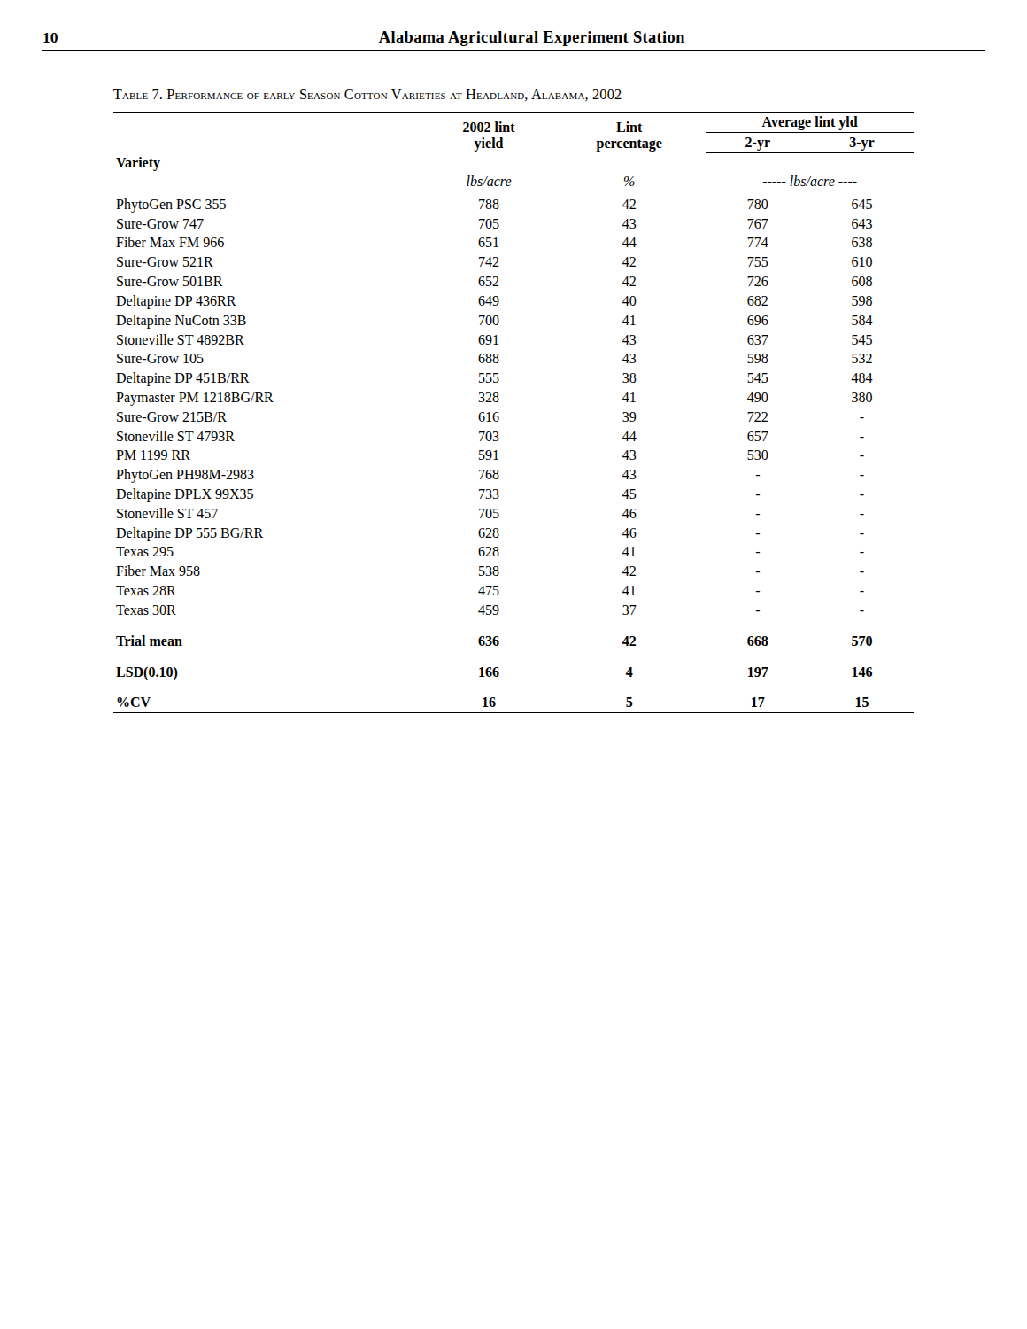10 Alabama Agricultural Experiment Station
Table 7. Performance of early Season Cotton Varieties at Headland, Alabama, 2002
| | 2002 lint yield | Lint percentage | Average lint yld |
| --- | --- | --- | --- |
| 2-yr | 3-yr |
| Variety | |
| | lbs/acre | % | ----- lbs/acre ---- |
| PhytoGen PSC 355 | 788 | 42 | 780 | 645 |
| Sure-Grow 747 | 705 | 43 | 767 | 643 |
| Fiber Max FM 966 | 651 | 44 | 774 | 638 |
| Sure-Grow 521R | 742 | 42 | 755 | 610 |
| Sure-Grow 501BR | 652 | 42 | 726 | 608 |
| Deltapine DP 436RR | 649 | 40 | 682 | 598 |
| Deltapine NuCotn 33B | 700 | 41 | 696 | 584 |
| Stoneville ST 4892BR | 691 | 43 | 637 | 545 |
| Sure-Grow 105 | 688 | 43 | 598 | 532 |
| Deltapine DP 451B/RR | 555 | 38 | 545 | 484 |
| Paymaster PM 1218BG/RR | 328 | 41 | 490 | 380 |
| Sure-Grow 215B/R | 616 | 39 | 722 | - |
| Stoneville ST 4793R | 703 | 44 | 657 | - |
| PM 1199 RR | 591 | 43 | 530 | - |
| PhytoGen PH98M-2983 | 768 | 43 | - | - |
| Deltapine DPLX 99X35 | 733 | 45 | - | - |
| Stoneville ST 457 | 705 | 46 | - | - |
| Deltapine DP 555 BG/RR | 628 | 46 | - | - |
| Texas 295 | 628 | 41 | - | - |
| Fiber Max 958 | 538 | 42 | - | - |
| Texas 28R | 475 | 41 | - | - |
| Texas 30R | 459 | 37 | - | - |
| Trial mean | 636 | 42 | 668 | 570 |
| LSD(0.10) | 166 | 4 | 197 | 146 |
| %CV | 16 | 5 | 17 | 15 |